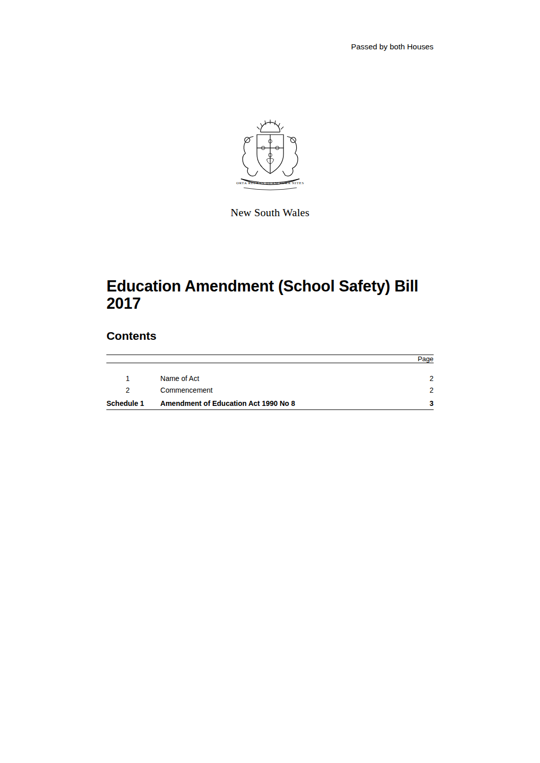Passed by both Houses
ORTA RECENS QUAM PURA NITES
New South Wales
Education Amendment (School Safety) Bill 2017
Contents
| | | Page |
| 1 | Name of Act | 2 |
| 2 | Commencement | 2 |
| Schedule 1 | Amendment of Education Act 1990 No 8 | 3 |